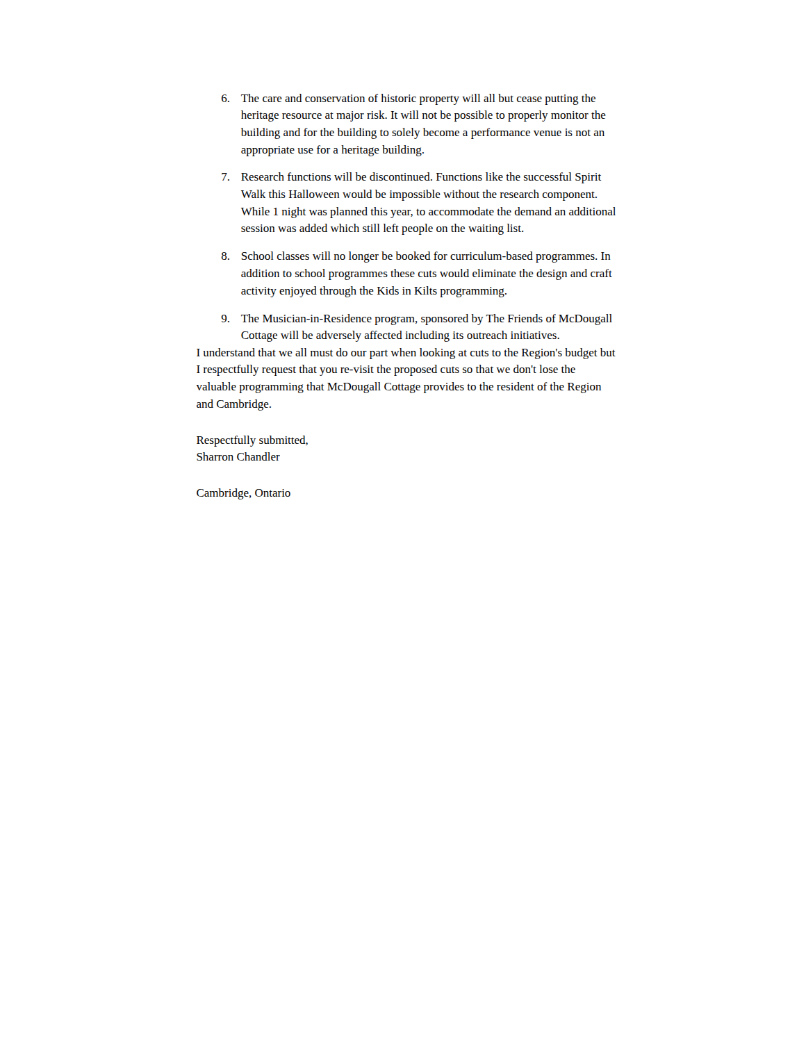The care and conservation of historic property will all but cease putting the heritage resource at major risk. It will not be possible to properly monitor the building and for the building to solely become a performance venue is not an appropriate use for a heritage building.
Research functions will be discontinued. Functions like the successful Spirit Walk this Halloween would be impossible without the research component. While 1 night was planned this year, to accommodate the demand an additional session was added which still left people on the waiting list.
School classes will no longer be booked for curriculum-based programmes. In addition to school programmes these cuts would eliminate the design and craft activity enjoyed through the Kids in Kilts programming.
The Musician-in-Residence program, sponsored by The Friends of McDougall Cottage will be adversely affected including its outreach initiatives.
I understand that we all must do our part when looking at cuts to the Region's budget but I respectfully request that you re-visit the proposed cuts so that we don't lose the valuable programming that McDougall Cottage provides to the resident of the Region and Cambridge.
Respectfully submitted,
Sharron Chandler
Cambridge, Ontario